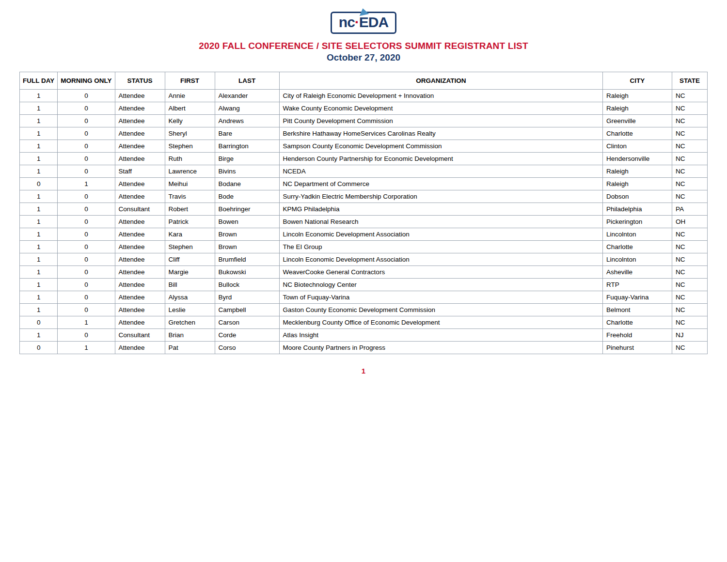nc·EDA
2020 FALL CONFERENCE / SITE SELECTORS SUMMIT REGISTRANT LIST
October 27, 2020
| FULL DAY | MORNING ONLY | STATUS | FIRST | LAST | ORGANIZATION | CITY | STATE |
| --- | --- | --- | --- | --- | --- | --- | --- |
| 1 | 0 | Attendee | Annie | Alexander | City of Raleigh Economic Development + Innovation | Raleigh | NC |
| 1 | 0 | Attendee | Albert | Alwang | Wake County Economic Development | Raleigh | NC |
| 1 | 0 | Attendee | Kelly | Andrews | Pitt County Development Commission | Greenville | NC |
| 1 | 0 | Attendee | Sheryl | Bare | Berkshire Hathaway HomeServices Carolinas Realty | Charlotte | NC |
| 1 | 0 | Attendee | Stephen | Barrington | Sampson County Economic Development Commission | Clinton | NC |
| 1 | 0 | Attendee | Ruth | Birge | Henderson County Partnership for Economic Development | Hendersonville | NC |
| 1 | 0 | Staff | Lawrence | Bivins | NCEDA | Raleigh | NC |
| 0 | 1 | Attendee | Meihui | Bodane | NC Department of Commerce | Raleigh | NC |
| 1 | 0 | Attendee | Travis | Bode | Surry-Yadkin Electric Membership Corporation | Dobson | NC |
| 1 | 0 | Consultant | Robert | Boehringer | KPMG Philadelphia | Philadelphia | PA |
| 1 | 0 | Attendee | Patrick | Bowen | Bowen National Research | Pickerington | OH |
| 1 | 0 | Attendee | Kara | Brown | Lincoln Economic Development Association | Lincolnton | NC |
| 1 | 0 | Attendee | Stephen | Brown | The EI Group | Charlotte | NC |
| 1 | 0 | Attendee | Cliff | Brumfield | Lincoln Economic Development Association | Lincolnton | NC |
| 1 | 0 | Attendee | Margie | Bukowski | WeaverCooke General Contractors | Asheville | NC |
| 1 | 0 | Attendee | Bill | Bullock | NC Biotechnology Center | RTP | NC |
| 1 | 0 | Attendee | Alyssa | Byrd | Town of Fuquay-Varina | Fuquay-Varina | NC |
| 1 | 0 | Attendee | Leslie | Campbell | Gaston County Economic Development Commission | Belmont | NC |
| 0 | 1 | Attendee | Gretchen | Carson | Mecklenburg County Office of Economic Development | Charlotte | NC |
| 1 | 0 | Consultant | Brian | Corde | Atlas Insight | Freehold | NJ |
| 0 | 1 | Attendee | Pat | Corso | Moore County Partners in Progress | Pinehurst | NC |
1